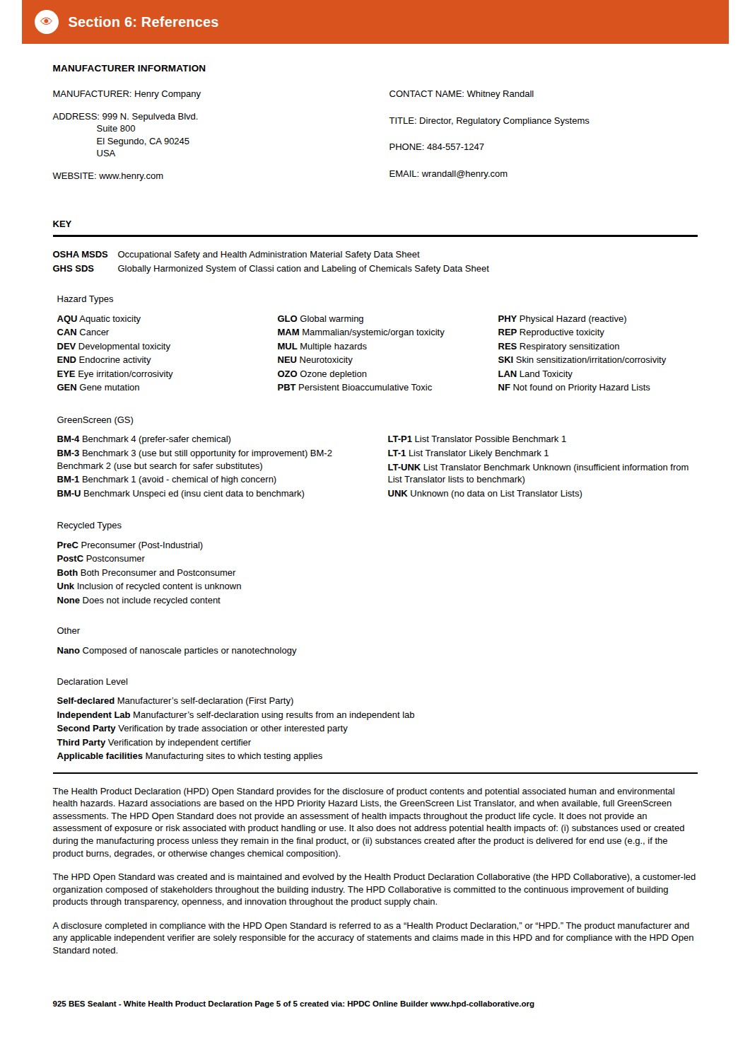👁
Section 6: References
MANUFACTURER INFORMATION
MANUFACTURER: Henry Company
ADDRESS: 999 N. Sepulveda Blvd. Suite 800 El Segundo, CA 90245 USA
WEBSITE: www.henry.com
CONTACT NAME: Whitney Randall
TITLE: Director, Regulatory Compliance Systems
PHONE: 484-557-1247
EMAIL: wrandall@henry.com
KEY
OSHA MSDS Occupational Safety and Health Administration Material Safety Data Sheet
GHS SDS Globally Harmonized System of Classi cation and Labeling of Chemicals Safety Data Sheet
Hazard Types
AQU Aquatic toxicity
CAN Cancer
DEV Developmental toxicity
END Endocrine activity
EYE Eye irritation/corrosivity
GEN Gene mutation
GLO Global warming
MAM Mammalian/systemic/organ toxicity
MUL Multiple hazards
NEU Neurotoxicity
OZO Ozone depletion
PBT Persistent Bioaccumulative Toxic
PHY Physical Hazard (reactive)
REP Reproductive toxicity
RES Respiratory sensitization
SKI Skin sensitization/irritation/corrosivity
LAN Land Toxicity
NF Not found on Priority Hazard Lists
GreenScreen (GS)
BM-4 Benchmark 4 (prefer-safer chemical)
BM-3 Benchmark 3 (use but still opportunity for improvement) BM-2 Benchmark 2 (use but search for safer substitutes)
BM-1 Benchmark 1 (avoid - chemical of high concern)
BM-U Benchmark Unspeci ed (insu cient data to benchmark)
LT-P1 List Translator Possible Benchmark 1
LT-1 List Translator Likely Benchmark 1
LT-UNK List Translator Benchmark Unknown (insufficient information from List Translator lists to benchmark)
UNK Unknown (no data on List Translator Lists)
Recycled Types
PreC Preconsumer (Post-Industrial)
PostC Postconsumer
Both Both Preconsumer and Postconsumer
Unk Inclusion of recycled content is unknown
None Does not include recycled content
Other
Nano Composed of nanoscale particles or nanotechnology
Declaration Level
Self-declared Manufacturer’s self-declaration (First Party)
Independent Lab Manufacturer’s self-declaration using results from an independent lab
Second Party Verification by trade association or other interested party
Third Party Verification by independent certifier
Applicable facilities Manufacturing sites to which testing applies
The Health Product Declaration (HPD) Open Standard provides for the disclosure of product contents and potential associated human and environmental health hazards. Hazard associations are based on the HPD Priority Hazard Lists, the GreenScreen List Translator, and when available, full GreenScreen assessments. The HPD Open Standard does not provide an assessment of health impacts throughout the product life cycle. It does not provide an assessment of exposure or risk associated with product handling or use. It also does not address potential health impacts of: (i) substances used or created during the manufacturing process unless they remain in the final product, or (ii) substances created after the product is delivered for end use (e.g., if the product burns, degrades, or otherwise changes chemical composition).
The HPD Open Standard was created and is maintained and evolved by the Health Product Declaration Collaborative (the HPD Collaborative), a customer-led organization composed of stakeholders throughout the building industry. The HPD Collaborative is committed to the continuous improvement of building products through transparency, openness, and innovation throughout the product supply chain.
A disclosure completed in compliance with the HPD Open Standard is referred to as a “Health Product Declaration,” or “HPD.” The product manufacturer and any applicable independent verifier are solely responsible for the accuracy of statements and claims made in this HPD and for compliance with the HPD Open Standard noted.
925 BES Sealant - White Health Product Declaration Page 5 of 5 created via: HPDC Online Builder www.hpd-collaborative.org